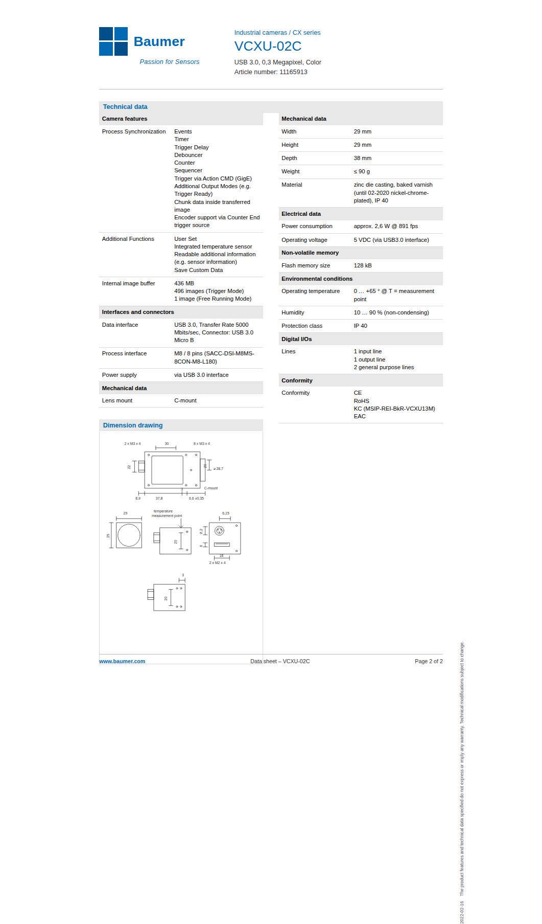Baumer
Passion for Sensors
Industrial cameras / CX series
VCXU-02C
USB 3.0, 0,3 Megapixel, Color
Article number: 11165913
Technical data
| Camera features |
| Process Synchronization | Events Timer Trigger Delay Debouncer Counter Sequencer Trigger via Action CMD (GigE) Additional Output Modes (e.g. Trigger Ready) Chunk data inside transferred image Encoder support via Counter End trigger source |
| Additional Functions | User Set Integrated temperature sensor Readable additional information (e.g. sensor information) Save Custom Data |
| Internal image buffer | 436 MB 496 images (Trigger Mode) 1 image (Free Running Mode) |
| Interfaces and connectors |
| Data interface | USB 3.0, Transfer Rate 5000 Mbits/sec, Connector: USB 3.0 Micro B |
| Process interface | M8 / 8 pins (SACC-DSI-M8MS-8CON-M8-L180) |
| Power supply | via USB 3.0 interface |
| Mechanical data |
| Lens mount | C-mount |
Dimension drawing
2 x M3 x 4 8 x M3 x 4 30 22 20 ⌀ 28,7 8,9 37,8 3 6,6 ±0,35 C-mount 29 29 temperature measurement point 20 6,15 8,2 6 18 2 x M2 x 4 3 20
| Mechanical data |
| Width | 29 mm |
| Height | 29 mm |
| Depth | 38 mm |
| Weight | ≤ 90 g |
| Material | zinc die casting, baked varnish (until 02-2020 nickel-chrome-plated), IP 40 |
| Electrical data |
| Power consumption | approx. 2,6 W @ 891 fps |
| Operating voltage | 5 VDC (via USB3.0 interface) |
| Non-volatile memory |
| Flash memory size | 128 kB |
| Environmental conditions |
| Operating temperature | 0 … +65 ° @ T = measurement point |
| Humidity | 10 … 90 % (non-condensing) |
| Protection class | IP 40 |
| Digital I/Os |
| Lines | 1 input line 1 output line 2 general purpose lines |
| Conformity |
| Conformity | CE RoHS KC (MSIP-REI-BkR-VCXU13M) EAC |
2022-02-16 The product features and technical data specified do not express or imply any warranty. Technical modifications subject to change.
www.baumer.com
Data sheet – VCXU-02C
Page 2 of 2